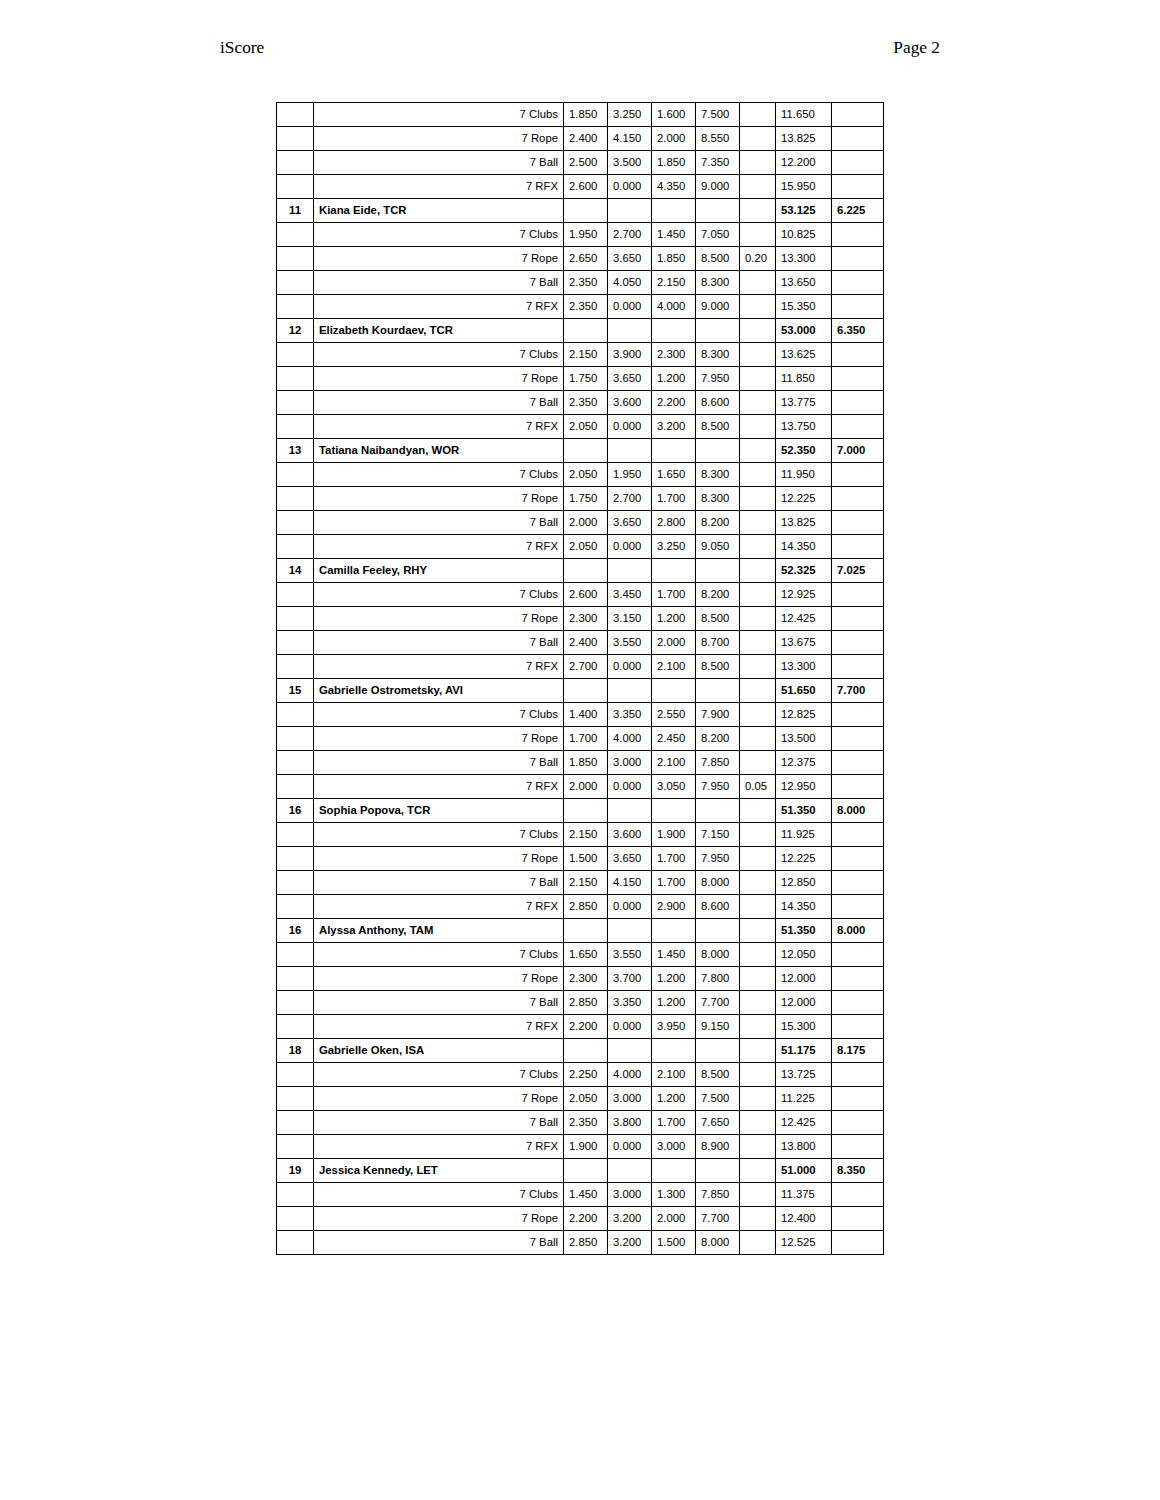iScore Page 2
| | 7 Clubs | 1.850 | 3.250 | 1.600 | 7.500 | | 11.650 | |
| | 7 Rope | 2.400 | 4.150 | 2.000 | 8.550 | | 13.825 | |
| | 7 Ball | 2.500 | 3.500 | 1.850 | 7.350 | | 12.200 | |
| | 7 RFX | 2.600 | 0.000 | 4.350 | 9.000 | | 15.950 | |
| 11 | Kiana Eide, TCR | | | | | | 53.125 | 6.225 |
| | 7 Clubs | 1.950 | 2.700 | 1.450 | 7.050 | | 10.825 | |
| | 7 Rope | 2.650 | 3.650 | 1.850 | 8.500 | 0.20 | 13.300 | |
| | 7 Ball | 2.350 | 4.050 | 2.150 | 8.300 | | 13.650 | |
| | 7 RFX | 2.350 | 0.000 | 4.000 | 9.000 | | 15.350 | |
| 12 | Elizabeth Kourdaev, TCR | | | | | | 53.000 | 6.350 |
| | 7 Clubs | 2.150 | 3.900 | 2.300 | 8.300 | | 13.625 | |
| | 7 Rope | 1.750 | 3.650 | 1.200 | 7.950 | | 11.850 | |
| | 7 Ball | 2.350 | 3.600 | 2.200 | 8.600 | | 13.775 | |
| | 7 RFX | 2.050 | 0.000 | 3.200 | 8.500 | | 13.750 | |
| 13 | Tatiana Naibandyan, WOR | | | | | | 52.350 | 7.000 |
| | 7 Clubs | 2.050 | 1.950 | 1.650 | 8.300 | | 11.950 | |
| | 7 Rope | 1.750 | 2.700 | 1.700 | 8.300 | | 12.225 | |
| | 7 Ball | 2.000 | 3.650 | 2.800 | 8.200 | | 13.825 | |
| | 7 RFX | 2.050 | 0.000 | 3.250 | 9.050 | | 14.350 | |
| 14 | Camilla Feeley, RHY | | | | | | 52.325 | 7.025 |
| | 7 Clubs | 2.600 | 3.450 | 1.700 | 8.200 | | 12.925 | |
| | 7 Rope | 2.300 | 3.150 | 1.200 | 8.500 | | 12.425 | |
| | 7 Ball | 2.400 | 3.550 | 2.000 | 8.700 | | 13.675 | |
| | 7 RFX | 2.700 | 0.000 | 2.100 | 8.500 | | 13.300 | |
| 15 | Gabrielle Ostrometsky, AVI | | | | | | 51.650 | 7.700 |
| | 7 Clubs | 1.400 | 3.350 | 2.550 | 7.900 | | 12.825 | |
| | 7 Rope | 1.700 | 4.000 | 2.450 | 8.200 | | 13.500 | |
| | 7 Ball | 1.850 | 3.000 | 2.100 | 7.850 | | 12.375 | |
| | 7 RFX | 2.000 | 0.000 | 3.050 | 7.950 | 0.05 | 12.950 | |
| 16 | Sophia Popova, TCR | | | | | | 51.350 | 8.000 |
| | 7 Clubs | 2.150 | 3.600 | 1.900 | 7.150 | | 11.925 | |
| | 7 Rope | 1.500 | 3.650 | 1.700 | 7.950 | | 12.225 | |
| | 7 Ball | 2.150 | 4.150 | 1.700 | 8.000 | | 12.850 | |
| | 7 RFX | 2.850 | 0.000 | 2.900 | 8.600 | | 14.350 | |
| 16 | Alyssa Anthony, TAM | | | | | | 51.350 | 8.000 |
| | 7 Clubs | 1.650 | 3.550 | 1.450 | 8.000 | | 12.050 | |
| | 7 Rope | 2.300 | 3.700 | 1.200 | 7.800 | | 12.000 | |
| | 7 Ball | 2.850 | 3.350 | 1.200 | 7.700 | | 12.000 | |
| | 7 RFX | 2.200 | 0.000 | 3.950 | 9.150 | | 15.300 | |
| 18 | Gabrielle Oken, ISA | | | | | | 51.175 | 8.175 |
| | 7 Clubs | 2.250 | 4.000 | 2.100 | 8.500 | | 13.725 | |
| | 7 Rope | 2.050 | 3.000 | 1.200 | 7.500 | | 11.225 | |
| | 7 Ball | 2.350 | 3.800 | 1.700 | 7.650 | | 12.425 | |
| | 7 RFX | 1.900 | 0.000 | 3.000 | 8.900 | | 13.800 | |
| 19 | Jessica Kennedy, LET | | | | | | 51.000 | 8.350 |
| | 7 Clubs | 1.450 | 3.000 | 1.300 | 7.850 | | 11.375 | |
| | 7 Rope | 2.200 | 3.200 | 2.000 | 7.700 | | 12.400 | |
| | 7 Ball | 2.850 | 3.200 | 1.500 | 8.000 | | 12.525 | |